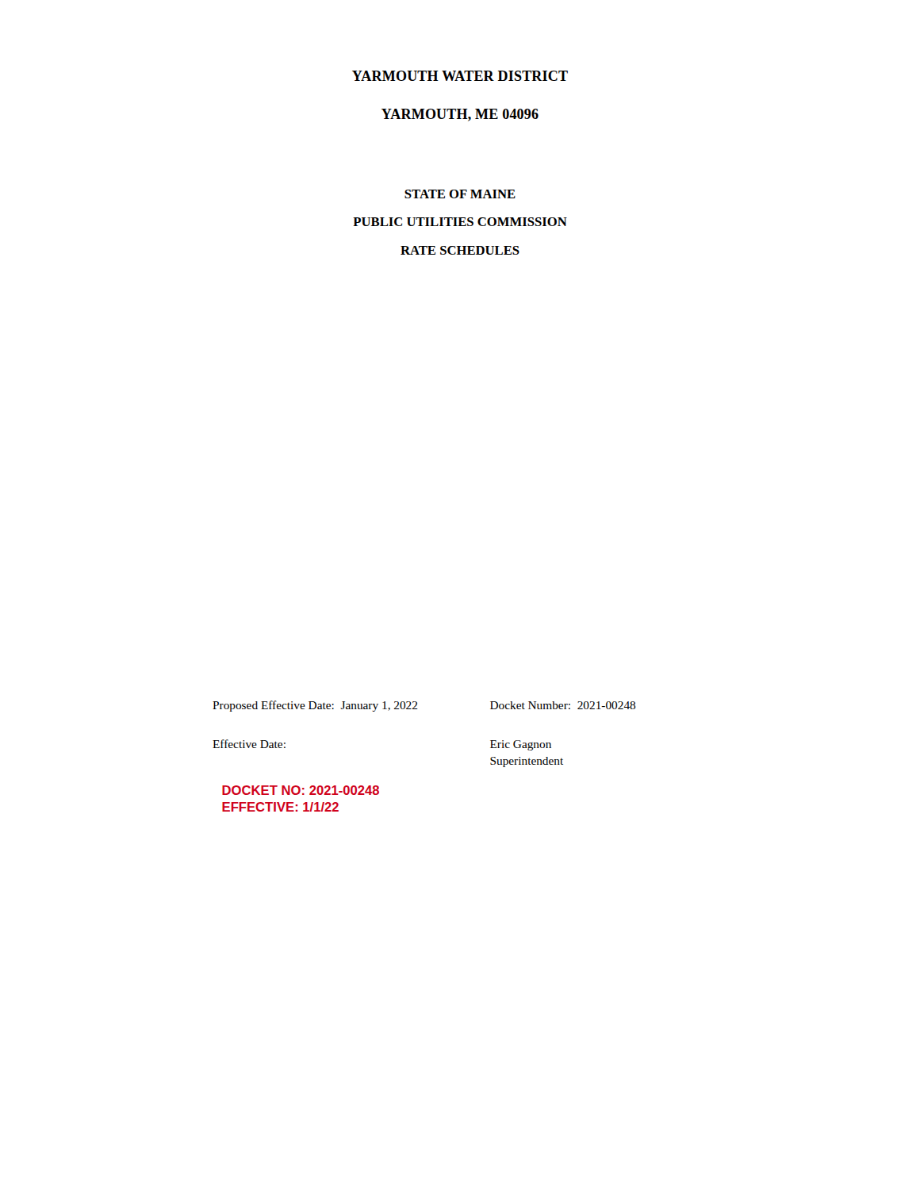YARMOUTH WATER DISTRICT
YARMOUTH, ME 04096
STATE OF MAINE
PUBLIC UTILITIES COMMISSION
RATE SCHEDULES
Proposed Effective Date: January 1, 2022
Docket Number: 2021-00248
Effective Date:
Eric Gagnon
Superintendent
DOCKET NO: 2021-00248
EFFECTIVE: 1/1/22